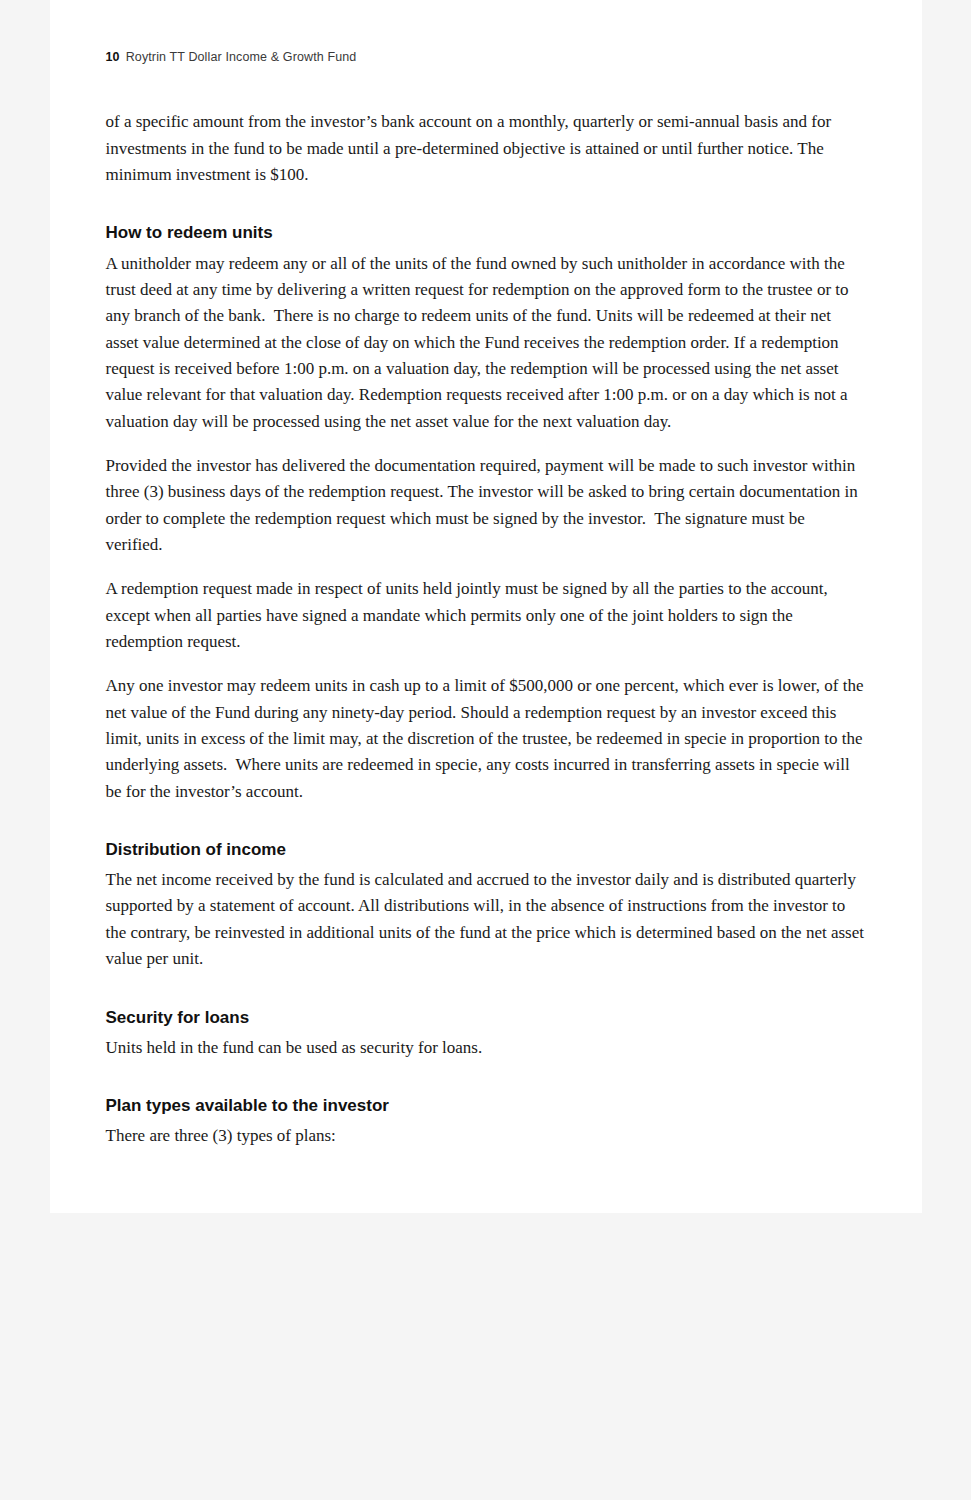10 Roytrin TT Dollar Income & Growth Fund
of a specific amount from the investor’s bank account on a monthly, quarterly or semi-annual basis and for investments in the fund to be made until a pre-determined objective is attained or until further notice. The minimum investment is $100.
How to redeem units
A unitholder may redeem any or all of the units of the fund owned by such unitholder in accordance with the trust deed at any time by delivering a written request for redemption on the approved form to the trustee or to any branch of the bank. There is no charge to redeem units of the fund. Units will be redeemed at their net asset value determined at the close of day on which the Fund receives the redemption order. If a redemption request is received before 1:00 p.m. on a valuation day, the redemption will be processed using the net asset value relevant for that valuation day. Redemption requests received after 1:00 p.m. or on a day which is not a valuation day will be processed using the net asset value for the next valuation day.
Provided the investor has delivered the documentation required, payment will be made to such investor within three (3) business days of the redemption request. The investor will be asked to bring certain documentation in order to complete the redemption request which must be signed by the investor. The signature must be verified.
A redemption request made in respect of units held jointly must be signed by all the parties to the account, except when all parties have signed a mandate which permits only one of the joint holders to sign the redemption request.
Any one investor may redeem units in cash up to a limit of $500,000 or one percent, which ever is lower, of the net value of the Fund during any ninety-day period. Should a redemption request by an investor exceed this limit, units in excess of the limit may, at the discretion of the trustee, be redeemed in specie in proportion to the underlying assets. Where units are redeemed in specie, any costs incurred in transferring assets in specie will be for the investor’s account.
Distribution of income
The net income received by the fund is calculated and accrued to the investor daily and is distributed quarterly supported by a statement of account. All distributions will, in the absence of instructions from the investor to the contrary, be reinvested in additional units of the fund at the price which is determined based on the net asset value per unit.
Security for loans
Units held in the fund can be used as security for loans.
Plan types available to the investor
There are three (3) types of plans: